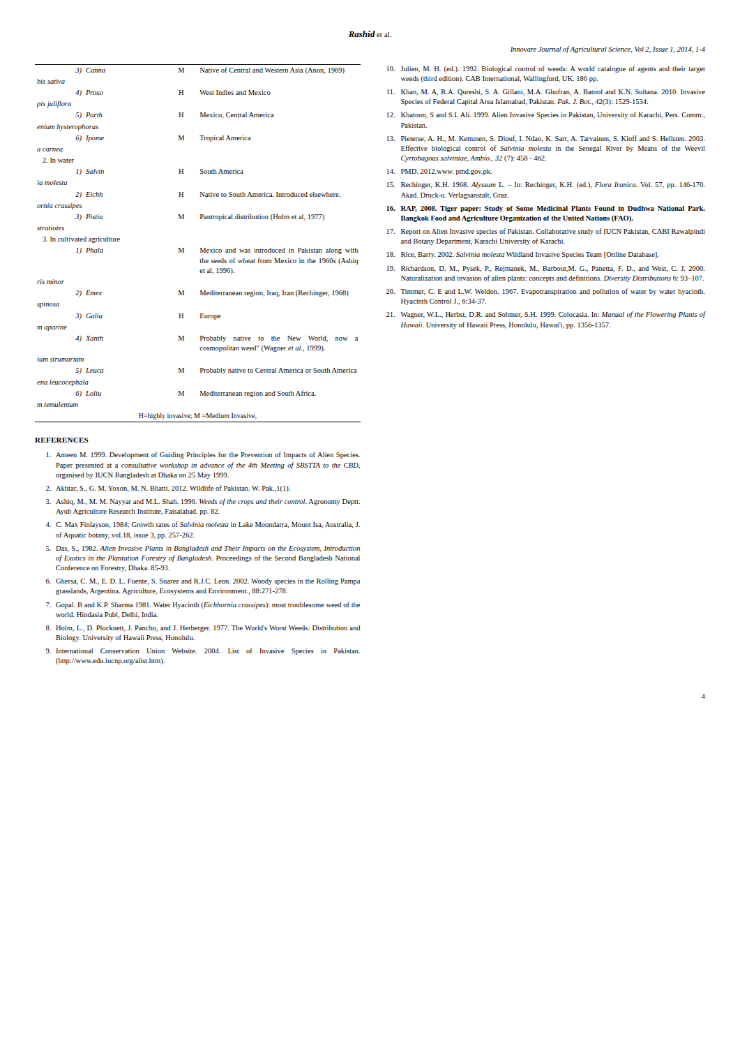Rashid et al.
Innovare Journal of Agricultural Science, Vol 2, Issue 1, 2014, 1-4
| 3) | Canna | M | Native of Central and Western Asia (Anon, 1969) |
| bis sativa |
| 4) | Proso | H | West Indies and Mexico |
| pis juliflora |
| 5) | Parth | H | Mexico, Central America |
| enium hysterophorus |
| 6) | Ipome | M | Tropical America |
| a carnea |
| 2. In water |
| 1) | Salvin | H | South America |
| ia molesta |
| 2) | Eichh | H | Native to South America. Introduced elsewhere. |
| ornia crassipes |
| 3) | Pistia | M | Pantropical distribution (Holm et al, 1977) |
| stratiotes |
| 3. In cultivated agriculture |
| 1) | Phala | M | Mexico and was introduced in Pakistan along with the seeds of wheat from Mexico in the 1960s (Ashiq et al, 1996). |
| ris minor |
| 2) | Emex | M | Mediterranean region, Iraq, Iran (Rechinger, 1968) |
| spinosa |
| 3) | Galiu | H | Europe |
| m aparine |
| 4) | Xanth | M | Probably native to the New World, now a cosmopolitan weed" (Wagner et al., 1999). |
| ium strumarium |
| 5) | Leuca | M | Probably native to Central America or South America |
| ena leucocephala |
| 6) | Loliu | M | Mediterranean region and South Africa. |
| m temulentum |
| H=highly invasive; M =Medium Invasive, |
REFERENCES
Ameen M. 1999. Development of Guiding Principles for the Prevention of Impacts of Alien Species. Paper presented at a consultative workshop in advance of the 4th Meeting of SBSTTA to the CBD, organised by IUCN Bangladesh at Dhaka on 25 May 1999.
Akhtar, S., G. M. Yoxon, M. N. Bhatti. 2012. Wildlife of Pakistan. W. Pak.,1(1).
Ashiq, M., M. M. Nayyar and M.L. Shah. 1996. Weeds of the crops and their control. Agronomy Deptt. Ayub Agriculture Research Institute, Faisalabad. pp. 82.
C. Max Finlayson, 1984; Growth rates of Salvinia molesta in Lake Moondarra, Mount Isa, Australia, J. of Aquatic botany, vol.18, issue 3, pp. 257-262.
Das, S., 1982. Alien Invasive Plants in Bangladesh and Their Impacts on the Ecosystem, Introduction of Exotics in the Plantation Forestry of Bangladesh. Proceedings of the Second Bangladesh National Conference on Forestry, Dhaka. 85-93.
Ghersa, C. M., E. D. L. Fuente, S. Suarez and R.J.C. Leon. 2002. Woody species in the Rolling Pampa grasslands, Argentina. Agriculture, Ecosystems and Environment., 88:271-278.
Gopal. B and K.P. Sharma 1981. Water Hyacinth (Eichhornia crassipes): most troublesome weed of the world. Hindasia Publ, Delhi, India.
Holm, L., D. Plucknett, J. Pancho, and J. Herberger. 1977. The World's Worst Weeds: Distribution and Biology. University of Hawaii Press, Honolulu.
International Conservation Union Website. 2004. List of Invasive Species in Pakistan. (http://www.edu.iucnp.org/alist.htm).
Julien, M. H. (ed.). 1992. Biological control of weeds: A world catalogue of agents and their target weeds (third edition). CAB International, Wallingford, UK. 186 pp.
Khan, M. A, R.A. Qureshi, S. A. Gillani, M.A. Ghufran, A. Batool and K.N. Sultana. 2010. Invasive Species of Federal Capital Area Islamabad, Pakistan. Pak. J. Bot., 42(3): 1529-1534.
Khatoon, S and S.I. Ali. 1999. Alien Invasive Species in Pakistan, University of Karachi, Pers. Comm., Pakistan.
Pieterse, A. H., M. Kettunen, S. Diouf, I. Ndao, K. Sarr, A. Tarvainen, S. Kloff and S. Hellsten. 2003. Effective biological control of Salvinia molesta in the Senegal River by Means of the Weevil Cyrtobagous salviniae, Ambio., 32 (7): 458 - 462.
PMD. 2012.www. pmd.gov.pk.
Rechinger, K.H. 1968. Alyssum L. – In: Rechinger, K.H. (ed.), Flora Iranica. Vol. 57, pp. 146-170. Akad. Druck-u. Verlagsanstalt, Graz.
RAP, 2008. Tiger paper: Study of Some Medicinal Plants Found in Dudhwa National Park. Bangkok Food and Agriculture Organization of the United Nations (FAO).
Report on Alien Invasive species of Pakistan. Collaborative study of IUCN Pakistan, CABI Rawalpindi and Botany Department, Karachi University of Karachi.
Rice, Barry. 2002. Salvinia molesta Wildland Invasive Species Team [Online Database].
Richardson, D. M., Pysek, P., Rejmanek, M., Barbour,M. G., Panetta, F. D., and West, C. J. 2000. Naturalization and invasion of alien plants: concepts and definitions. Diversity Distributions 6: 93–107.
Timmer, C. E and L.W. Weldon. 1967. Evapotranspiration and pollution of water by water hyacinth. Hyacinth Control J., 6:34-37.
Wagner, W.L., Herbst, D.R. and Sohmer, S.H. 1999. Colocasia. In: Manual of the Flowering Plants of Hawaii. University of Hawaii Press, Honolulu, Hawai'i, pp. 1356-1357.
4